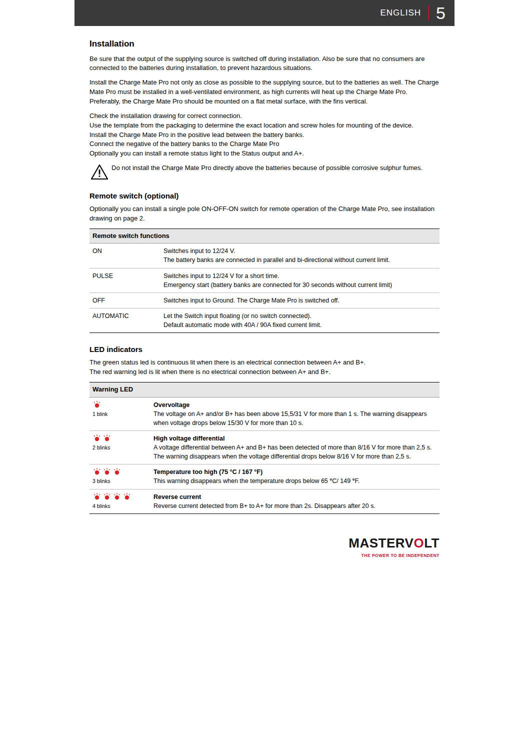ENGLISH 5
Installation
Be sure that the output of the supplying source is switched off during installation. Also be sure that no consumers are connected to the batteries during installation, to prevent hazardous situations.
Install the Charge Mate Pro not only as close as possible to the supplying source, but to the batteries as well. The Charge Mate Pro must be installed in a well-ventilated environment, as high currents will heat up the Charge Mate Pro. Preferably, the Charge Mate Pro should be mounted on a flat metal surface, with the fins vertical.
Check the installation drawing for correct connection.
Use the template from the packaging to determine the exact location and screw holes for mounting of the device.
Install the Charge Mate Pro in the positive lead between the battery banks.
Connect the negative of the battery banks to the Charge Mate Pro
Optionally you can install a remote status light to the Status output and A+.
Do not install the Charge Mate Pro directly above the batteries because of possible corrosive sulphur fumes.
Remote switch (optional)
Optionally you can install a single pole ON-OFF-ON switch for remote operation of the Charge Mate Pro, see installation drawing on page 2.
Remote switch functions
| ON | Switches input to 12/24 V. The battery banks are connected in parallel and bi-directional without current limit. |
| PULSE | Switches input to 12/24 V for a short time. Emergency start (battery banks are connected for 30 seconds without current limit) |
| OFF | Switches input to Ground. The Charge Mate Pro is switched off. |
| AUTOMATIC | Let the Switch input floating (or no switch connected). Default automatic mode with 40A / 90A fixed current limit. |
LED indicators
The green status led is continuous lit when there is an electrical connection between A+ and B+.
The red warning led is lit when there is no electrical connection between A+ and B+.
Warning LED
| 1 blink | Overvoltage The voltage on A+ and/or B+ has been above 15,5/31 V for more than 1 s. The warning disappears when voltage drops below 15/30 V for more than 10 s. |
| 2 blinks | High voltage differential A voltage differential between A+ and B+ has been detected of more than 8/16 V for more than 2,5 s. The warning disappears when the voltage differential drops below 8/16 V for more than 2,5 s. |
| 3 blinks | Temperature too high (75 °C / 167 °F) This warning disappears when the temperature drops below 65 ° C/ 149 ° F. |
| 4 blinks | Reverse current Reverse current detected from B+ to A+ for more than 2s. Disappears after 20 s. |
MASTERVOLT
THE POWER TO BE INDEPENDENT